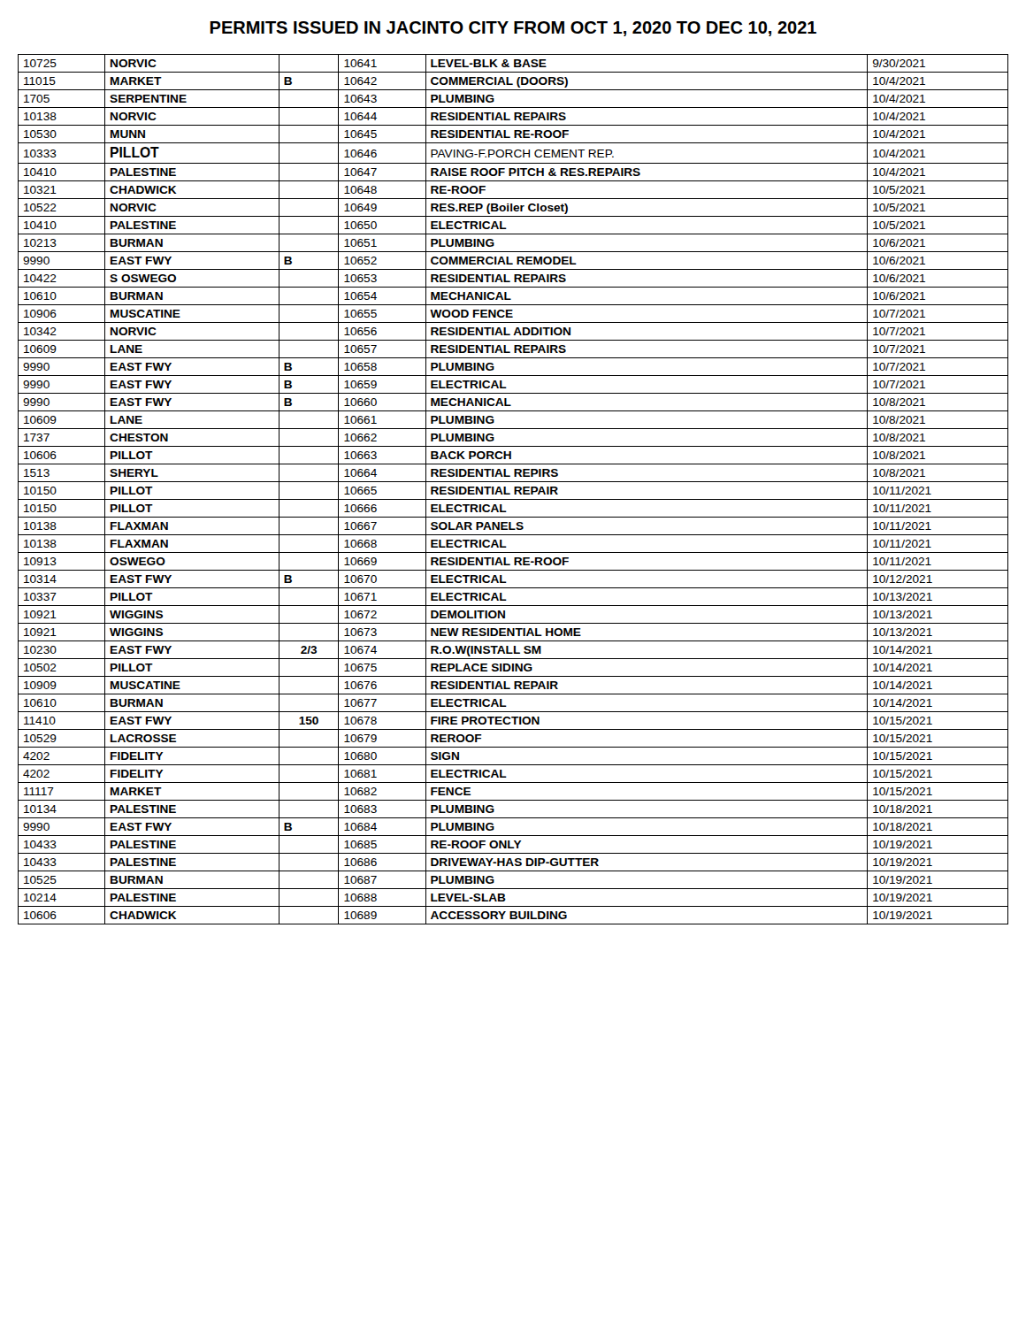PERMITS ISSUED IN JACINTO CITY FROM OCT 1, 2020 TO DEC 10, 2021
| 10725 | NORVIC | | 10641 | LEVEL-BLK & BASE | 9/30/2021 |
| 11015 | MARKET | B | 10642 | COMMERCIAL (DOORS) | 10/4/2021 |
| 1705 | SERPENTINE | | 10643 | PLUMBING | 10/4/2021 |
| 10138 | NORVIC | | 10644 | RESIDENTIAL REPAIRS | 10/4/2021 |
| 10530 | MUNN | | 10645 | RESIDENTIAL RE-ROOF | 10/4/2021 |
| 10333 | PILLOT | | 10646 | PAVING-F.PORCH CEMENT REP. | 10/4/2021 |
| 10410 | PALESTINE | | 10647 | RAISE ROOF PITCH & RES.REPAIRS | 10/4/2021 |
| 10321 | CHADWICK | | 10648 | RE-ROOF | 10/5/2021 |
| 10522 | NORVIC | | 10649 | RES.REP (Boiler Closet) | 10/5/2021 |
| 10410 | PALESTINE | | 10650 | ELECTRICAL | 10/5/2021 |
| 10213 | BURMAN | | 10651 | PLUMBING | 10/6/2021 |
| 9990 | EAST FWY | B | 10652 | COMMERCIAL REMODEL | 10/6/2021 |
| 10422 | S OSWEGO | | 10653 | RESIDENTIAL REPAIRS | 10/6/2021 |
| 10610 | BURMAN | | 10654 | MECHANICAL | 10/6/2021 |
| 10906 | MUSCATINE | | 10655 | WOOD FENCE | 10/7/2021 |
| 10342 | NORVIC | | 10656 | RESIDENTIAL ADDITION | 10/7/2021 |
| 10609 | LANE | | 10657 | RESIDENTIAL REPAIRS | 10/7/2021 |
| 9990 | EAST FWY | B | 10658 | PLUMBING | 10/7/2021 |
| 9990 | EAST FWY | B | 10659 | ELECTRICAL | 10/7/2021 |
| 9990 | EAST FWY | B | 10660 | MECHANICAL | 10/8/2021 |
| 10609 | LANE | | 10661 | PLUMBING | 10/8/2021 |
| 1737 | CHESTON | | 10662 | PLUMBING | 10/8/2021 |
| 10606 | PILLOT | | 10663 | BACK PORCH | 10/8/2021 |
| 1513 | SHERYL | | 10664 | RESIDENTIAL REPIRS | 10/8/2021 |
| 10150 | PILLOT | | 10665 | RESIDENTIAL REPAIR | 10/11/2021 |
| 10150 | PILLOT | | 10666 | ELECTRICAL | 10/11/2021 |
| 10138 | FLAXMAN | | 10667 | SOLAR PANELS | 10/11/2021 |
| 10138 | FLAXMAN | | 10668 | ELECTRICAL | 10/11/2021 |
| 10913 | OSWEGO | | 10669 | RESIDENTIAL RE-ROOF | 10/11/2021 |
| 10314 | EAST FWY | B | 10670 | ELECTRICAL | 10/12/2021 |
| 10337 | PILLOT | | 10671 | ELECTRICAL | 10/13/2021 |
| 10921 | WIGGINS | | 10672 | DEMOLITION | 10/13/2021 |
| 10921 | WIGGINS | | 10673 | NEW RESIDENTIAL HOME | 10/13/2021 |
| 10230 | EAST FWY | 2/3 | 10674 | R.O.W(INSTALL SM | 10/14/2021 |
| 10502 | PILLOT | | 10675 | REPLACE SIDING | 10/14/2021 |
| 10909 | MUSCATINE | | 10676 | RESIDENTIAL REPAIR | 10/14/2021 |
| 10610 | BURMAN | | 10677 | ELECTRICAL | 10/14/2021 |
| 11410 | EAST FWY | 150 | 10678 | FIRE PROTECTION | 10/15/2021 |
| 10529 | LACROSSE | | 10679 | REROOF | 10/15/2021 |
| 4202 | FIDELITY | | 10680 | SIGN | 10/15/2021 |
| 4202 | FIDELITY | | 10681 | ELECTRICAL | 10/15/2021 |
| 11117 | MARKET | | 10682 | FENCE | 10/15/2021 |
| 10134 | PALESTINE | | 10683 | PLUMBING | 10/18/2021 |
| 9990 | EAST FWY | B | 10684 | PLUMBING | 10/18/2021 |
| 10433 | PALESTINE | | 10685 | RE-ROOF ONLY | 10/19/2021 |
| 10433 | PALESTINE | | 10686 | DRIVEWAY-HAS DIP-GUTTER | 10/19/2021 |
| 10525 | BURMAN | | 10687 | PLUMBING | 10/19/2021 |
| 10214 | PALESTINE | | 10688 | LEVEL-SLAB | 10/19/2021 |
| 10606 | CHADWICK | | 10689 | ACCESSORY BUILDING | 10/19/2021 |